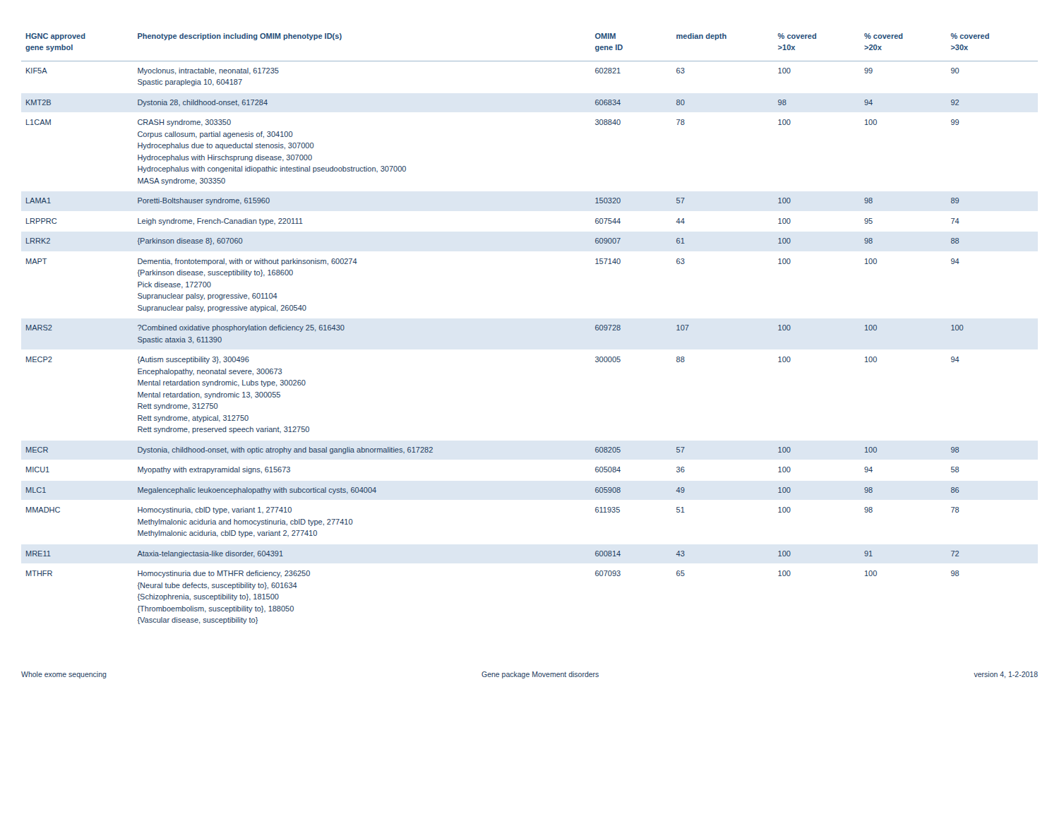| HGNC approved gene symbol | Phenotype description including OMIM phenotype ID(s) | OMIM gene ID | median depth | % covered >10x | % covered >20x | % covered >30x |
| --- | --- | --- | --- | --- | --- | --- |
| KIF5A | Myoclonus, intractable, neonatal, 617235 Spastic paraplegia 10, 604187 | 602821 | 63 | 100 | 99 | 90 |
| KMT2B | Dystonia 28, childhood-onset, 617284 | 606834 | 80 | 98 | 94 | 92 |
| L1CAM | CRASH syndrome, 303350 Corpus callosum, partial agenesis of, 304100 Hydrocephalus due to aqueductal stenosis, 307000 Hydrocephalus with Hirschsprung disease, 307000 Hydrocephalus with congenital idiopathic intestinal pseudoobstruction, 307000 MASA syndrome, 303350 | 308840 | 78 | 100 | 100 | 99 |
| LAMA1 | Poretti-Boltshauser syndrome, 615960 | 150320 | 57 | 100 | 98 | 89 |
| LRPPRC | Leigh syndrome, French-Canadian type, 220111 | 607544 | 44 | 100 | 95 | 74 |
| LRRK2 | {Parkinson disease 8}, 607060 | 609007 | 61 | 100 | 98 | 88 |
| MAPT | Dementia, frontotemporal, with or without parkinsonism, 600274 {Parkinson disease, susceptibility to}, 168600 Pick disease, 172700 Supranuclear palsy, progressive, 601104 Supranuclear palsy, progressive atypical, 260540 | 157140 | 63 | 100 | 100 | 94 |
| MARS2 | ?Combined oxidative phosphorylation deficiency 25, 616430 Spastic ataxia 3, 611390 | 609728 | 107 | 100 | 100 | 100 |
| MECP2 | {Autism susceptibility 3}, 300496 Encephalopathy, neonatal severe, 300673 Mental retardation syndromic, Lubs type, 300260 Mental retardation, syndromic 13, 300055 Rett syndrome, 312750 Rett syndrome, atypical, 312750 Rett syndrome, preserved speech variant, 312750 | 300005 | 88 | 100 | 100 | 94 |
| MECR | Dystonia, childhood-onset, with optic atrophy and basal ganglia abnormalities, 617282 | 608205 | 57 | 100 | 100 | 98 |
| MICU1 | Myopathy with extrapyramidal signs, 615673 | 605084 | 36 | 100 | 94 | 58 |
| MLC1 | Megalencephalic leukoencephalopathy with subcortical cysts, 604004 | 605908 | 49 | 100 | 98 | 86 |
| MMADHC | Homocystinuria, cblD type, variant 1, 277410 Methylmalonic aciduria and homocystinuria, cblD type, 277410 Methylmalonic aciduria, cblD type, variant 2, 277410 | 611935 | 51 | 100 | 98 | 78 |
| MRE11 | Ataxia-telangiectasia-like disorder, 604391 | 600814 | 43 | 100 | 91 | 72 |
| MTHFR | Homocystinuria due to MTHFR deficiency, 236250 {Neural tube defects, susceptibility to}, 601634 {Schizophrenia, susceptibility to}, 181500 {Thromboembolism, susceptibility to}, 188050 {Vascular disease, susceptibility to} | 607093 | 65 | 100 | 100 | 98 |
Whole exome sequencing
Gene package Movement disorders
version 4, 1-2-2018